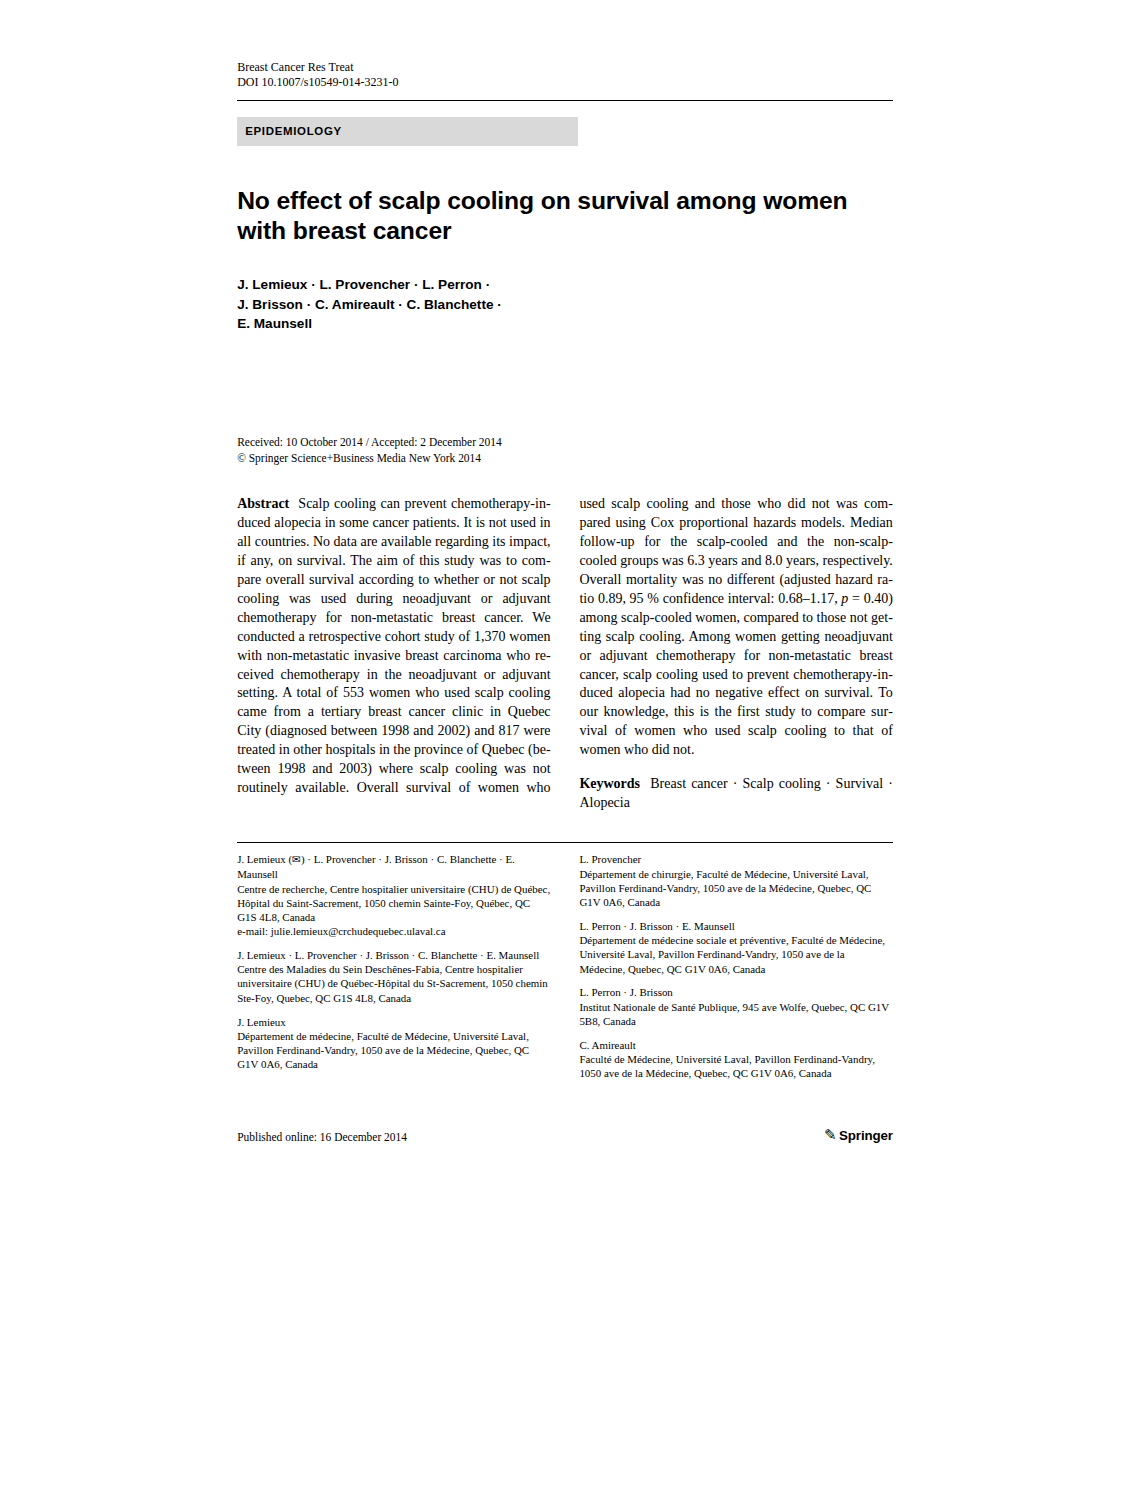Breast Cancer Res Treat
DOI 10.1007/s10549-014-3231-0
EPIDEMIOLOGY
No effect of scalp cooling on survival among women
with breast cancer
J. Lemieux · L. Provencher · L. Perron ·
J. Brisson · C. Amireault · C. Blanchette ·
E. Maunsell
Received: 10 October 2014 / Accepted: 2 December 2014
© Springer Science+Business Media New York 2014
Abstract Scalp cooling can prevent chemotherapy-induced alopecia in some cancer patients. It is not used in all countries. No data are available regarding its impact, if any, on survival. The aim of this study was to compare overall survival according to whether or not scalp cooling was used during neoadjuvant or adjuvant chemotherapy for non-metastatic breast cancer. We conducted a retrospective cohort study of 1,370 women with non-metastatic invasive breast carcinoma who received chemotherapy in the neoadjuvant or adjuvant setting. A total of 553 women who used scalp cooling came from a tertiary breast cancer clinic in Quebec City (diagnosed between 1998 and 2002) and 817 were treated in other hospitals in the province of Quebec (between 1998 and 2003) where scalp cooling was not routinely available. Overall survival of women who used scalp cooling and those who did not was compared using Cox proportional hazards models. Median follow-up for the scalp-cooled and the non-scalp-cooled groups was 6.3 years and 8.0 years, respectively. Overall mortality was no different (adjusted hazard ratio 0.89, 95 % confidence interval: 0.68–1.17, p = 0.40) among scalp-cooled women, compared to those not getting scalp cooling. Among women getting neoadjuvant or adjuvant chemotherapy for non-metastatic breast cancer, scalp cooling used to prevent chemotherapy-induced alopecia had no negative effect on survival. To our knowledge, this is the first study to compare survival of women who used scalp cooling to that of women who did not.
Keywords Breast cancer · Scalp cooling · Survival · Alopecia
J. Lemieux (✉) · L. Provencher · J. Brisson · C. Blanchette · E. Maunsell Centre de recherche, Centre hospitalier universitaire (CHU) de Québec, Hôpital du Saint-Sacrement, 1050 chemin Sainte-Foy, Québec, QC G1S 4L8, Canada
e-mail: julie.lemieux@crchudequebec.ulaval.ca
J. Lemieux · L. Provencher · J. Brisson · C. Blanchette · E. Maunsell Centre des Maladies du Sein Deschênes-Fabia, Centre hospitalier universitaire (CHU) de Québec-Hôpital du St-Sacrement, 1050 chemin Ste-Foy, Quebec, QC G1S 4L8, Canada
J. Lemieux Département de médecine, Faculté de Médecine, Université Laval, Pavillon Ferdinand-Vandry, 1050 ave de la Médecine, Quebec, QC G1V 0A6, Canada
L. Provencher Département de chirurgie, Faculté de Médecine, Université Laval, Pavillon Ferdinand-Vandry, 1050 ave de la Médecine, Quebec, QC G1V 0A6, Canada
L. Perron · J. Brisson · E. Maunsell Département de médecine sociale et préventive, Faculté de Médecine, Université Laval, Pavillon Ferdinand-Vandry, 1050 ave de la Médecine, Quebec, QC G1V 0A6, Canada
L. Perron · J. Brisson Institut Nationale de Santé Publique, 945 ave Wolfe, Quebec, QC G1V 5B8, Canada
C. Amireault Faculté de Médecine, Université Laval, Pavillon Ferdinand-Vandry, 1050 ave de la Médecine, Quebec, QC G1V 0A6, Canada
Published online: 16 December 2014
✎Springer